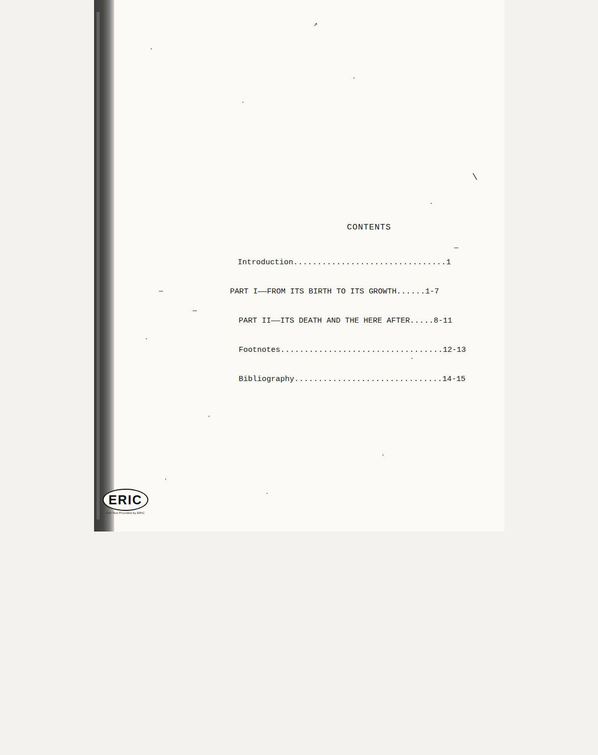↗ \ — — — · · · · · · · · · ·
CONTENTS
Introduction................................ 1
PART I——FROM ITS BIRTH TO ITS GROWTH...... 1-7
PART II——ITS DEATH AND THE HERE AFTER..... 8-11
Footnotes.................................. 12-13
Bibliography............................... 14-15
ERIC Full Text Provided by ERIC